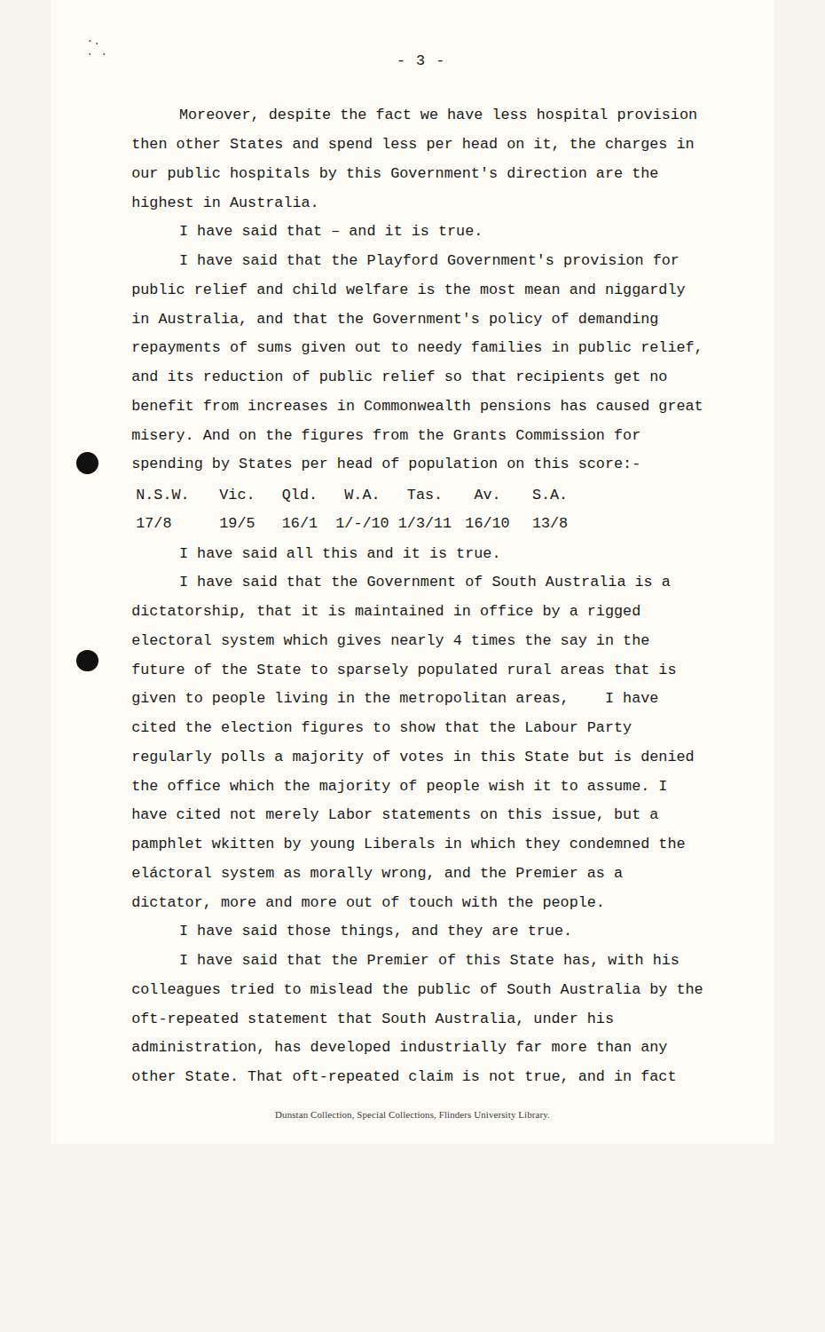·.
· ·
- 3 -
Moreover, despite the fact we have less hospital provision then other States and spend less per head on it, the charges in our public hospitals by this Government's direction are the highest in Australia.
I have said that – and it is true.
I have said that the Playford Government's provision for public relief and child welfare is the most mean and niggardly in Australia, and that the Government's policy of demanding repayments of sums given out to needy families in public relief, and its reduction of public relief so that recipients get no benefit from increases in Commonwealth pensions has caused great misery. And on the figures from the Grants Commission for spending by States per head of population on this score:-
| N.S.W. | Vic. | Qld. | W.A. | Tas. | Av. | S.A. |
| 17/8 | 19/5 | 16/1 | 1/-/10 | 1/3/11 | 16/10 | 13/8 |
I have said all this and it is true.
I have said that the Government of South Australia is a dictatorship, that it is maintained in office by a rigged electoral system which gives nearly 4 times the say in the future of the State to sparsely populated rural areas that is given to people living in the metropolitan areas, I have cited the election figures to show that the Labour Party regularly polls a majority of votes in this State but is denied the office which the majority of people wish it to assume. I have cited not merely Labor statements on this issue, but a pamphlet wkitten by young Liberals in which they condemned the eláctoral system as morally wrong, and the Premier as a dictator, more and more out of touch with the people.
I have said those things, and they are true.
I have said that the Premier of this State has, with his colleagues tried to mislead the public of South Australia by the oft-repeated statement that South Australia, under his administration, has developed industrially far more than any other State. That oft-repeated claim is not true, and in fact
Dunstan Collection, Special Collections, Flinders University Library.